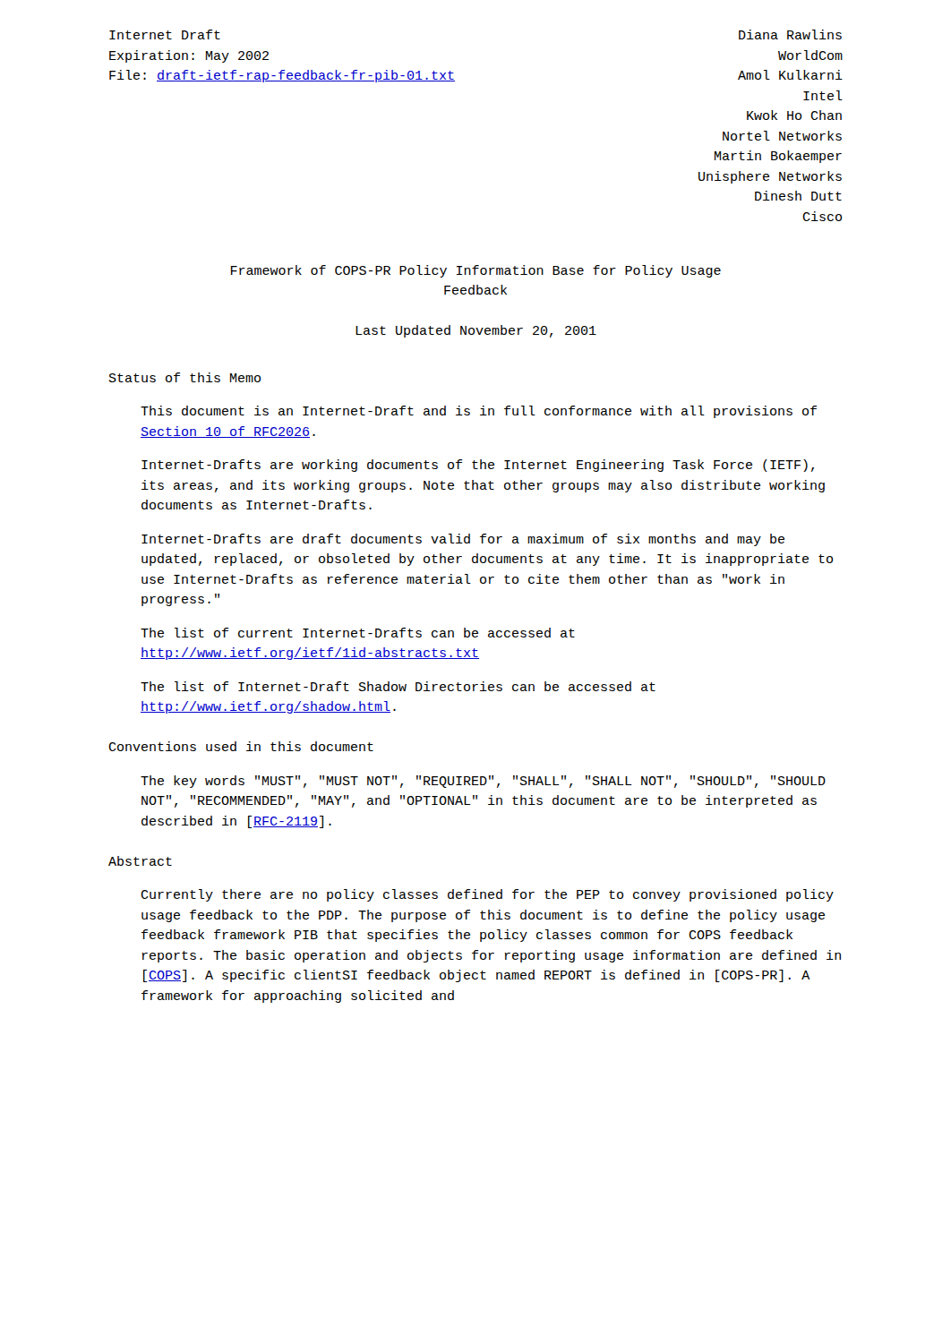Internet Draft
Expiration: May 2002
File: draft-ietf-rap-feedback-fr-pib-01.txt
Diana Rawlins
WorldCom
Amol Kulkarni
Intel
Kwok Ho Chan
Nortel Networks
Martin Bokaemper
Unisphere Networks
Dinesh Dutt
Cisco
Framework of COPS-PR Policy Information Base for Policy Usage
Feedback
Last Updated November 20, 2001
Status of this Memo
This document is an Internet-Draft and is in full conformance with all provisions of Section 10 of RFC2026.
Internet-Drafts are working documents of the Internet Engineering Task Force (IETF), its areas, and its working groups. Note that other groups may also distribute working documents as Internet-Drafts.
Internet-Drafts are draft documents valid for a maximum of six months and may be updated, replaced, or obsoleted by other documents at any time. It is inappropriate to use Internet-Drafts as reference material or to cite them other than as "work in progress."
The list of current Internet-Drafts can be accessed at
http://www.ietf.org/ietf/1id-abstracts.txt
The list of Internet-Draft Shadow Directories can be accessed at
http://www.ietf.org/shadow.html.
Conventions used in this document
The key words "MUST", "MUST NOT", "REQUIRED", "SHALL", "SHALL NOT", "SHOULD", "SHOULD NOT", "RECOMMENDED", "MAY", and "OPTIONAL" in this document are to be interpreted as described in [RFC-2119].
Abstract
Currently there are no policy classes defined for the PEP to convey provisioned policy usage feedback to the PDP. The purpose of this document is to define the policy usage feedback framework PIB that specifies the policy classes common for COPS feedback reports. The basic operation and objects for reporting usage information are defined in [COPS]. A specific clientSI feedback object named REPORT is defined in [COPS-PR]. A framework for approaching solicited and